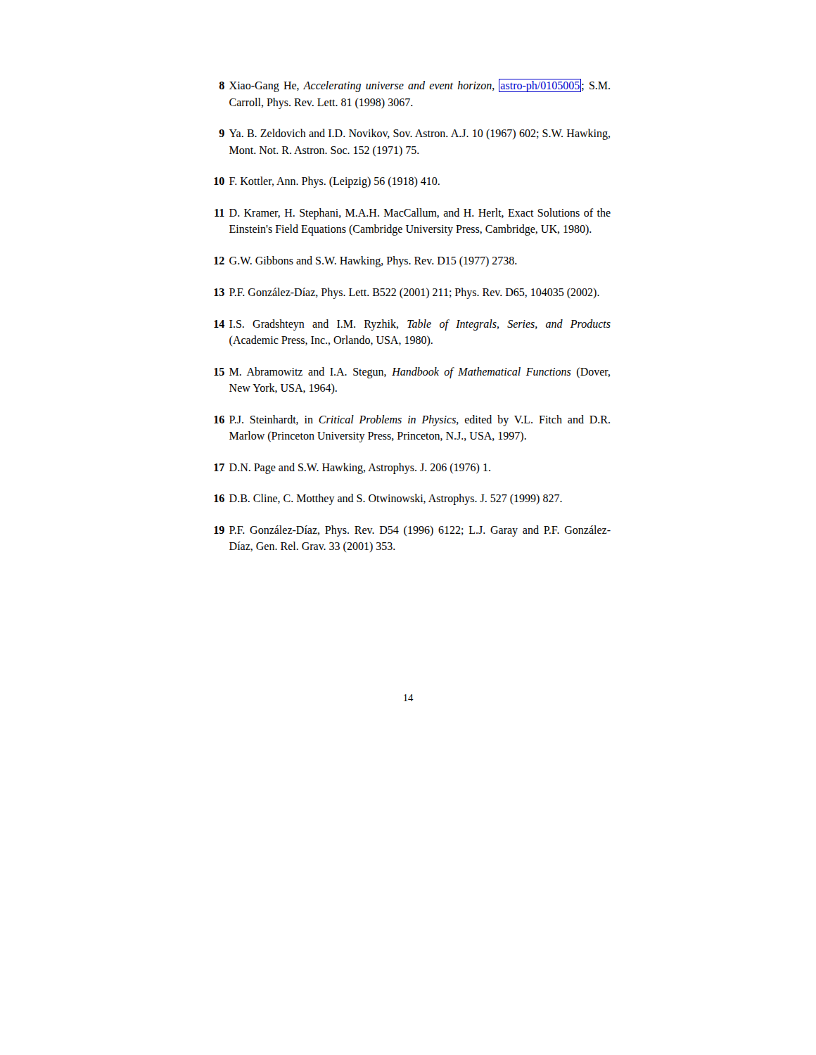8 Xiao-Gang He, Accelerating universe and event horizon, astro-ph/0105005; S.M. Carroll, Phys. Rev. Lett. 81 (1998) 3067.
9 Ya. B. Zeldovich and I.D. Novikov, Sov. Astron. A.J. 10 (1967) 602; S.W. Hawking, Mont. Not. R. Astron. Soc. 152 (1971) 75.
10 F. Kottler, Ann. Phys. (Leipzig) 56 (1918) 410.
11 D. Kramer, H. Stephani, M.A.H. MacCallum, and H. Herlt, Exact Solutions of the Einstein's Field Equations (Cambridge University Press, Cambridge, UK, 1980).
12 G.W. Gibbons and S.W. Hawking, Phys. Rev. D15 (1977) 2738.
13 P.F. González-Díaz, Phys. Lett. B522 (2001) 211; Phys. Rev. D65, 104035 (2002).
14 I.S. Gradshteyn and I.M. Ryzhik, Table of Integrals, Series, and Products (Academic Press, Inc., Orlando, USA, 1980).
15 M. Abramowitz and I.A. Stegun, Handbook of Mathematical Functions (Dover, New York, USA, 1964).
16 P.J. Steinhardt, in Critical Problems in Physics, edited by V.L. Fitch and D.R. Marlow (Princeton University Press, Princeton, N.J., USA, 1997).
17 D.N. Page and S.W. Hawking, Astrophys. J. 206 (1976) 1.
16 D.B. Cline, C. Motthey and S. Otwinowski, Astrophys. J. 527 (1999) 827.
19 P.F. González-Díaz, Phys. Rev. D54 (1996) 6122; L.J. Garay and P.F. González-Díaz, Gen. Rel. Grav. 33 (2001) 353.
14